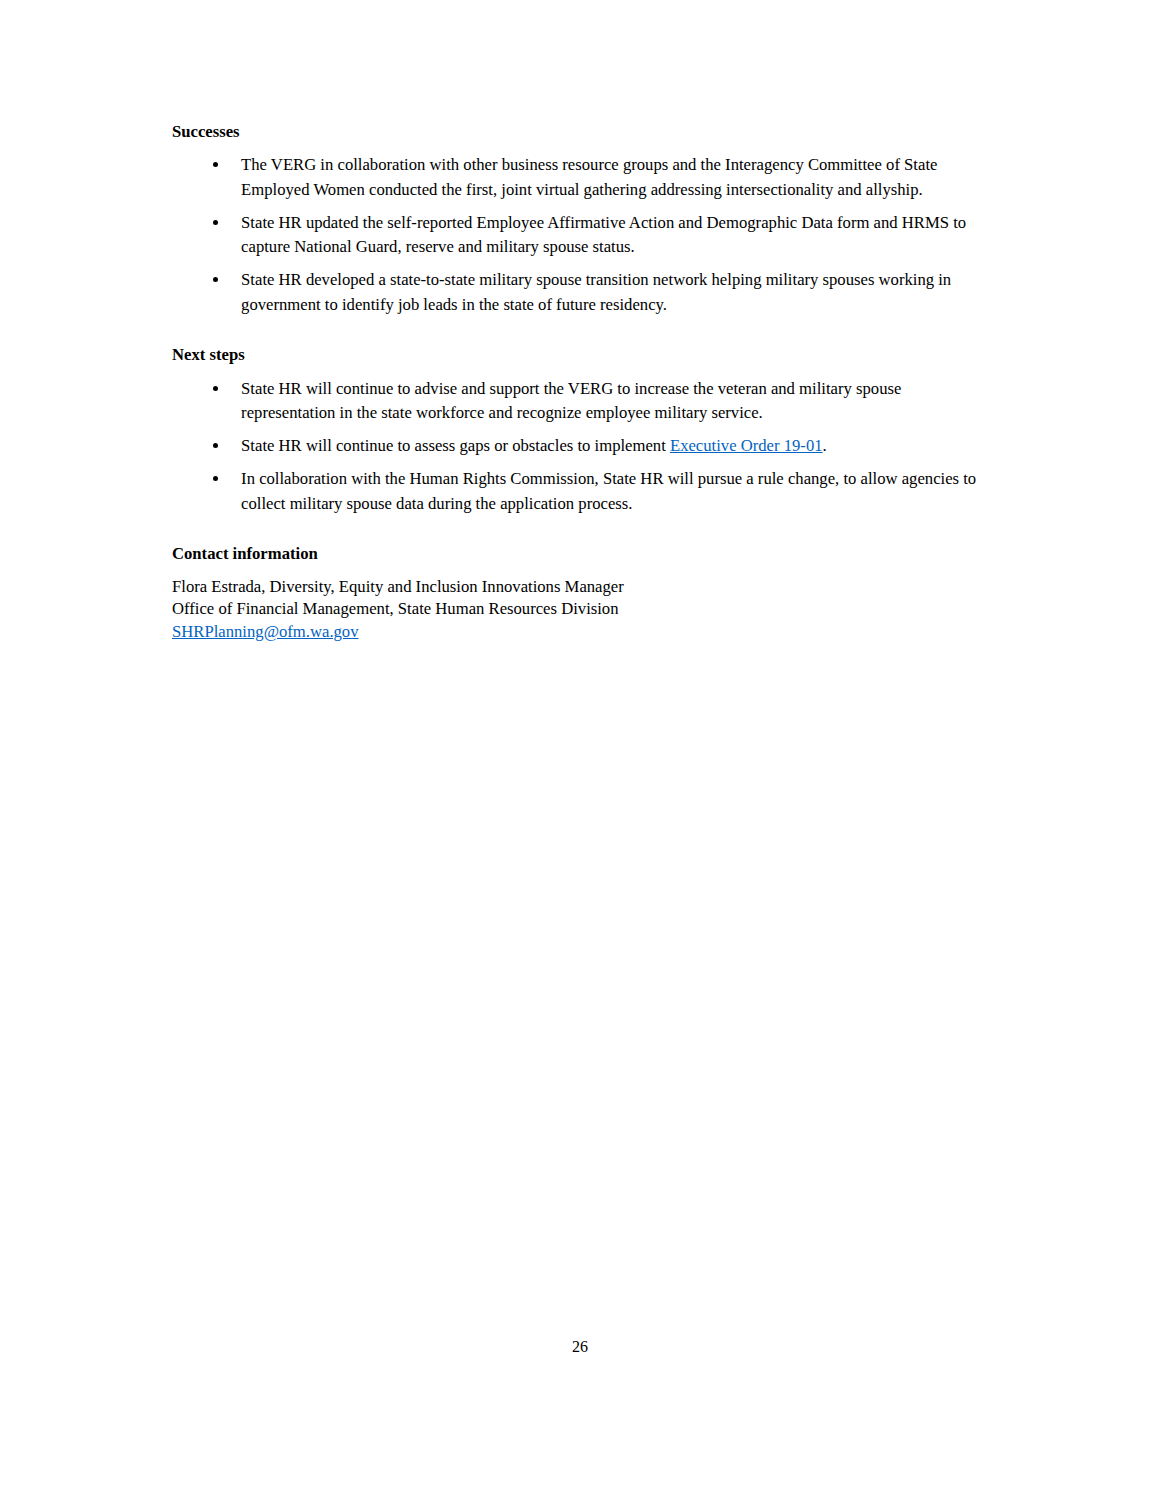Successes
The VERG in collaboration with other business resource groups and the Interagency Committee of State Employed Women conducted the first, joint virtual gathering addressing intersectionality and allyship.
State HR updated the self-reported Employee Affirmative Action and Demographic Data form and HRMS to capture National Guard, reserve and military spouse status.
State HR developed a state-to-state military spouse transition network helping military spouses working in government to identify job leads in the state of future residency.
Next steps
State HR will continue to advise and support the VERG to increase the veteran and military spouse representation in the state workforce and recognize employee military service.
State HR will continue to assess gaps or obstacles to implement Executive Order 19-01.
In collaboration with the Human Rights Commission, State HR will pursue a rule change, to allow agencies to collect military spouse data during the application process.
Contact information
Flora Estrada, Diversity, Equity and Inclusion Innovations Manager
Office of Financial Management, State Human Resources Division
SHRPlanning@ofm.wa.gov
26